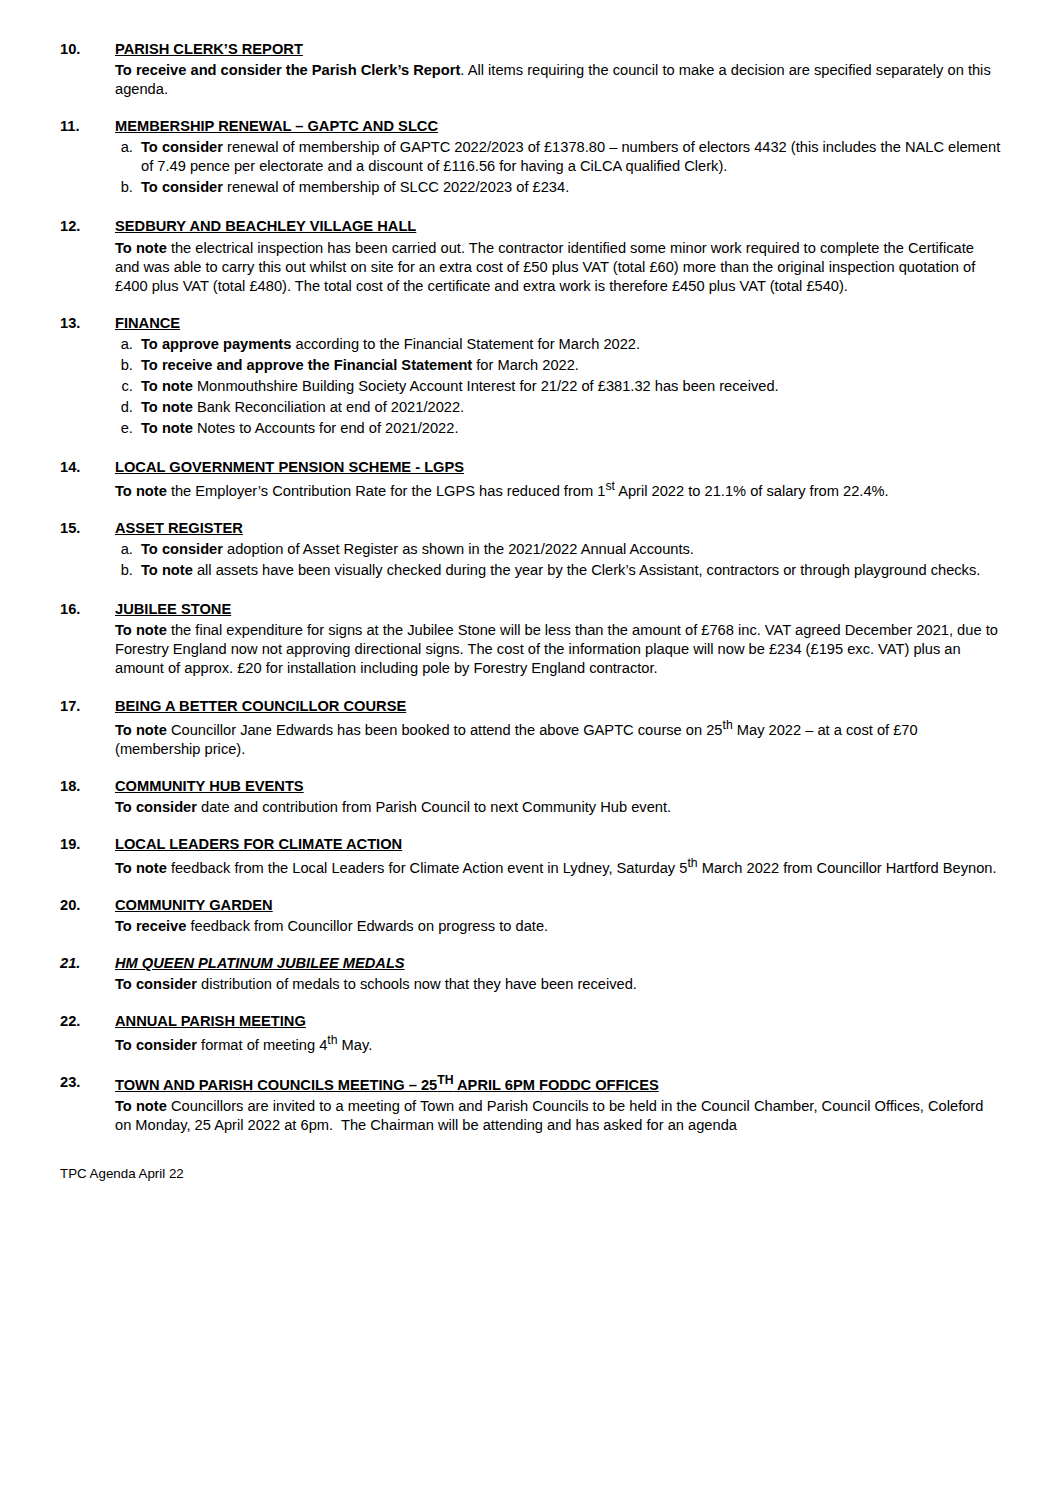10.
Parish Clerk’s Report
To receive and consider the Parish Clerk’s Report. All items requiring the council to make a decision are specified separately on this agenda.
11.
Membership Renewal – GAPTC and SLCC
To consider renewal of membership of GAPTC 2022/2023 of £1378.80 – numbers of electors 4432 (this includes the NALC element of 7.49 pence per electorate and a discount of £116.56 for having a CiLCA qualified Clerk).
To consider renewal of membership of SLCC 2022/2023 of £234.
12.
Sedbury and Beachley Village Hall
To note the electrical inspection has been carried out. The contractor identified some minor work required to complete the Certificate and was able to carry this out whilst on site for an extra cost of £50 plus VAT (total £60) more than the original inspection quotation of £400 plus VAT (total £480). The total cost of the certificate and extra work is therefore £450 plus VAT (total £540).
13.
Finance
To approve payments according to the Financial Statement for March 2022.
To receive and approve the Financial Statement for March 2022.
To note Monmouthshire Building Society Account Interest for 21/22 of £381.32 has been received.
To note Bank Reconciliation at end of 2021/2022.
To note Notes to Accounts for end of 2021/2022.
14.
Local Government Pension Scheme - LGPS
To note the Employer’s Contribution Rate for the LGPS has reduced from 1st April 2022 to 21.1% of salary from 22.4%.
15.
Asset Register
To consider adoption of Asset Register as shown in the 2021/2022 Annual Accounts.
To note all assets have been visually checked during the year by the Clerk’s Assistant, contractors or through playground checks.
16.
Jubilee Stone
To note the final expenditure for signs at the Jubilee Stone will be less than the amount of £768 inc. VAT agreed December 2021, due to Forestry England now not approving directional signs. The cost of the information plaque will now be £234 (£195 exc. VAT) plus an amount of approx. £20 for installation including pole by Forestry England contractor.
17.
Being a Better Councillor Course
To note Councillor Jane Edwards has been booked to attend the above GAPTC course on 25th May 2022 – at a cost of £70 (membership price).
18.
Community Hub Events
To consider date and contribution from Parish Council to next Community Hub event.
19.
Local Leaders for Climate Action
To note feedback from the Local Leaders for Climate Action event in Lydney, Saturday 5th March 2022 from Councillor Hartford Beynon.
20.
Community Garden
To receive feedback from Councillor Edwards on progress to date.
21.
HM Queen Platinum Jubilee Medals
To consider distribution of medals to schools now that they have been received.
22.
Annual Parish Meeting
To consider format of meeting 4th May.
23.
Town and Parish Councils Meeting – 25th April 6pm FoDDC Offices
To note Councillors are invited to a meeting of Town and Parish Councils to be held in the Council Chamber, Council Offices, Coleford on Monday, 25 April 2022 at 6pm. The Chairman will be attending and has asked for an agenda
TPC Agenda April 22